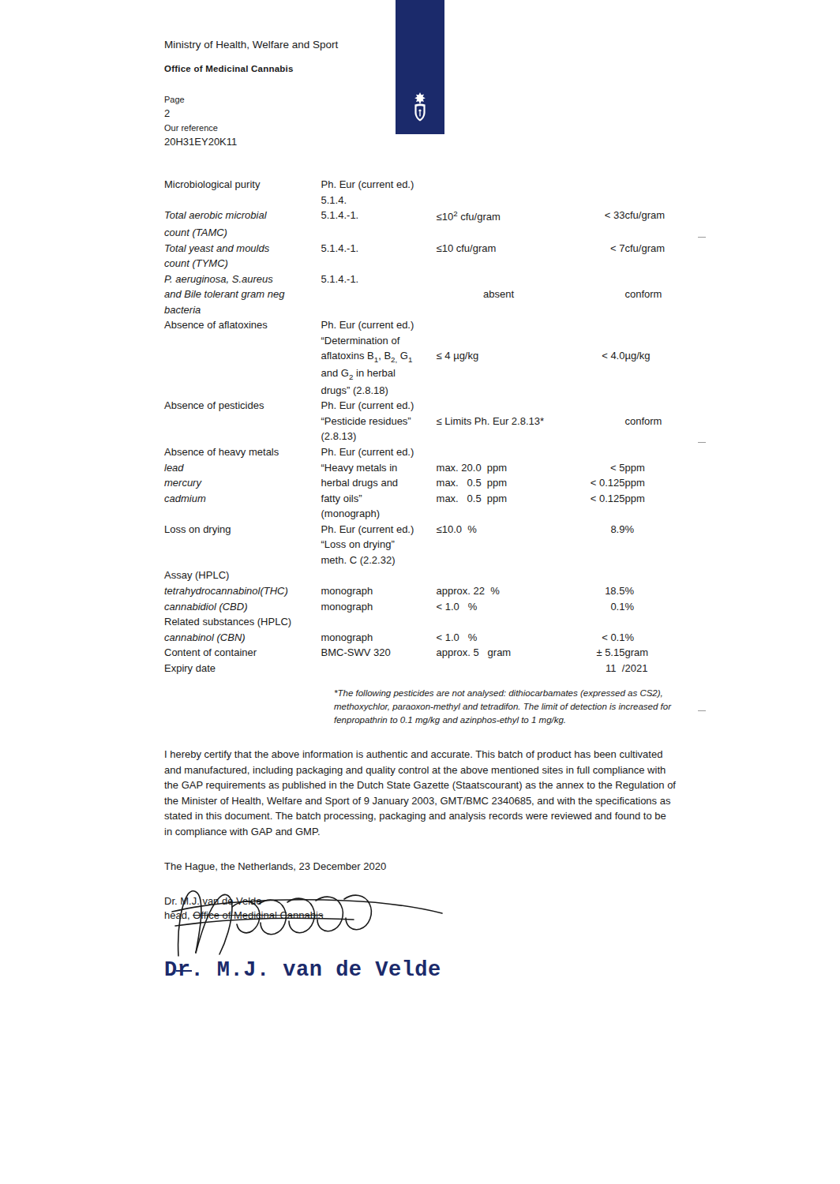Ministry of Health, Welfare and Sport
Office of Medicinal Cannabis
Page
2
Our reference
20H31EY20K11
| Microbiological purity | Ph. Eur (current ed.) | | | |
| | 5.1.4. | | | |
| Total aerobic microbial | 5.1.4.-1. | ≤10 2 cfu/gram | < 33 | cfu/gram |
| count (TAMC) | | | | |
| Total yeast and moulds | 5.1.4.-1. | ≤10 cfu/gram | < 7 | cfu/gram |
| count (TYMC) | | | | |
| P. aeruginosa, S.aureus | 5.1.4.-1. | | | |
| and Bile tolerant gram neg | | absent | | conform |
| bacteria | | | | |
| Absence of aflatoxines | Ph. Eur (current ed.) | | | |
| | “Determination of | | | |
| | aflatoxins B 1 , B 2, G 1 | ≤ 4 µg/kg | < 4.0 | µg/kg |
| | and G 2 in herbal | | | |
| | drugs” (2.8.18) | | | |
| Absence of pesticides | Ph. Eur (current ed.) | | | |
| | “Pesticide residues” | ≤ Limits Ph. Eur 2.8.13* | | conform |
| | (2.8.13) | | | |
| Absence of heavy metals | Ph. Eur (current ed.) | | | |
| lead | “Heavy metals in | max. 20.0 ppm | < 5 | ppm |
| mercury | herbal drugs and | max. 0.5 ppm | < 0.125 | ppm |
| cadmium | fatty oils” | max. 0.5 ppm | < 0.125 | ppm |
| | (monograph) | | | |
| Loss on drying | Ph. Eur (current ed.) | ≤10.0 % | 8.9 | % |
| | “Loss on drying” | | | |
| | meth. C (2.2.32) | | | |
| Assay (HPLC) | | | | |
| tetrahydrocannabinol(THC) | monograph | approx. 22 % | 18.5 | % |
| cannabidiol (CBD) | monograph | < 1.0 % | 0.1 | % |
| Related substances (HPLC) | | | | |
| cannabinol (CBN) | monograph | < 1.0 % | < 0.1 | % |
| Content of container | BMC-SWV 320 | approx. 5 gram | ± 5.15 | gram |
| Expiry date | | | 11 / | 2021 |
*The following pesticides are not analysed: dithiocarbamates (expressed as CS2), methoxychlor, paraoxon-methyl and tetradifon. The limit of detection is increased for fenpropathrin to 0.1 mg/kg and azinphos-ethyl to 1 mg/kg.
I hereby certify that the above information is authentic and accurate. This batch of product has been cultivated and manufactured, including packaging and quality control at the above mentioned sites in full compliance with the GAP requirements as published in the Dutch State Gazette (Staatscourant) as the annex to the Regulation of the Minister of Health, Welfare and Sport of 9 January 2003, GMT/BMC 2340685, and with the specifications as stated in this document. The batch processing, packaging and analysis records were reviewed and found to be in compliance with GAP and GMP.
The Hague, the Netherlands, 23 December 2020
Dr. M.J. van de Velde
head, Office of Medicinal Cannabis
Dr. M.J. van de Velde